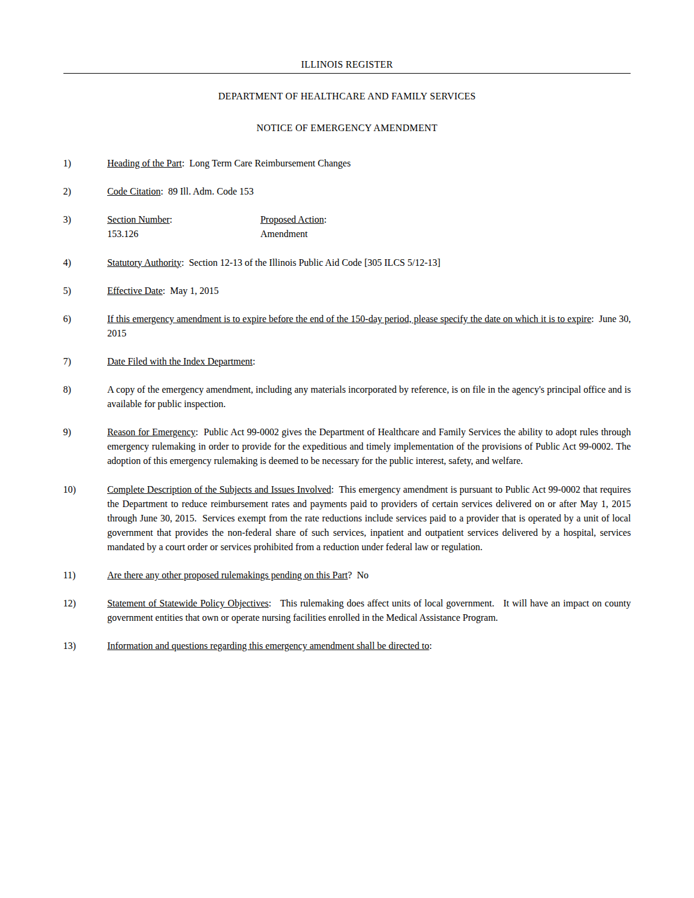ILLINOIS REGISTER
DEPARTMENT OF HEALTHCARE AND FAMILY SERVICES
NOTICE OF EMERGENCY AMENDMENT
1) Heading of the Part: Long Term Care Reimbursement Changes
2) Code Citation: 89 Ill. Adm. Code 153
3)
| Section Number : | Proposed Action : |
| 153.126 | Amendment |
4) Statutory Authority: Section 12-13 of the Illinois Public Aid Code [305 ILCS 5/12-13]
5) Effective Date: May 1, 2015
6) If this emergency amendment is to expire before the end of the 150-day period, please specify the date on which it is to expire: June 30, 2015
7) Date Filed with the Index Department:
8) A copy of the emergency amendment, including any materials incorporated by reference, is on file in the agency's principal office and is available for public inspection.
9) Reason for Emergency: Public Act 99-0002 gives the Department of Healthcare and Family Services the ability to adopt rules through emergency rulemaking in order to provide for the expeditious and timely implementation of the provisions of Public Act 99-0002. The adoption of this emergency rulemaking is deemed to be necessary for the public interest, safety, and welfare.
10) Complete Description of the Subjects and Issues Involved: This emergency amendment is pursuant to Public Act 99-0002 that requires the Department to reduce reimbursement rates and payments paid to providers of certain services delivered on or after May 1, 2015 through June 30, 2015. Services exempt from the rate reductions include services paid to a provider that is operated by a unit of local government that provides the non-federal share of such services, inpatient and outpatient services delivered by a hospital, services mandated by a court order or services prohibited from a reduction under federal law or regulation.
11) Are there any other proposed rulemakings pending on this Part? No
12) Statement of Statewide Policy Objectives: This rulemaking does affect units of local government. It will have an impact on county government entities that own or operate nursing facilities enrolled in the Medical Assistance Program.
13) Information and questions regarding this emergency amendment shall be directed to: